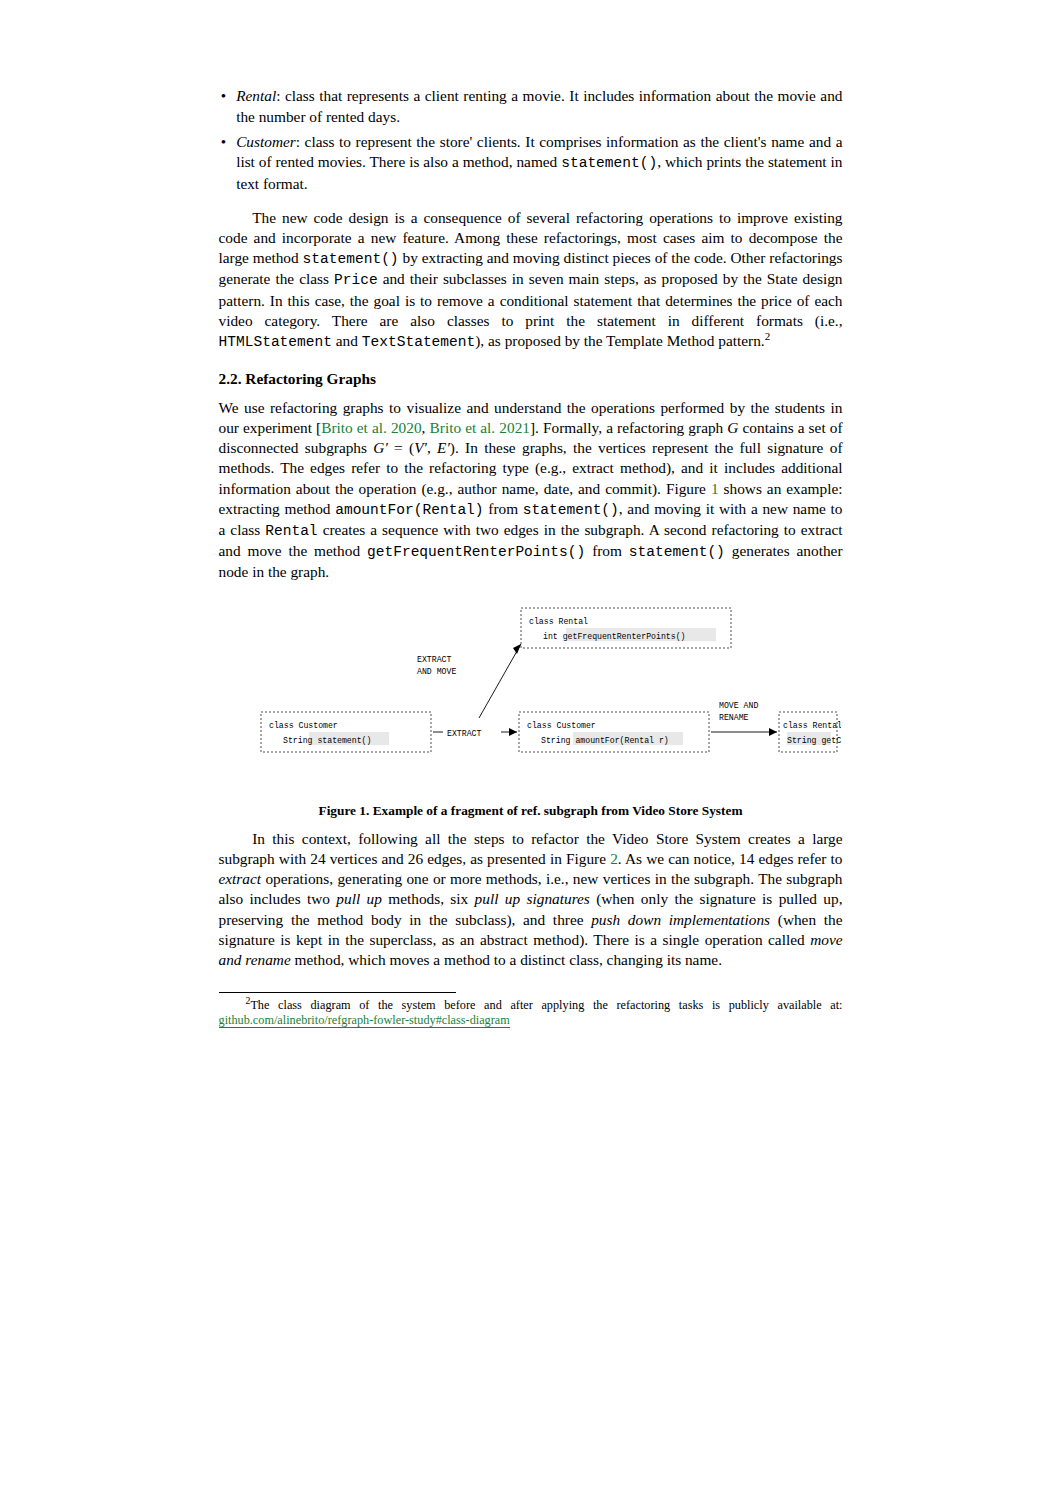Rental: class that represents a client renting a movie. It includes information about the movie and the number of rented days.
Customer: class to represent the store' clients. It comprises information as the client's name and a list of rented movies. There is also a method, named statement(), which prints the statement in text format.
The new code design is a consequence of several refactoring operations to improve existing code and incorporate a new feature. Among these refactorings, most cases aim to decompose the large method statement() by extracting and moving distinct pieces of the code. Other refactorings generate the class Price and their subclasses in seven main steps, as proposed by the State design pattern. In this case, the goal is to remove a conditional statement that determines the price of each video category. There are also classes to print the statement in different formats (i.e., HTMLStatement and TextStatement), as proposed by the Template Method pattern.2
2.2. Refactoring Graphs
We use refactoring graphs to visualize and understand the operations performed by the students in our experiment [Brito et al. 2020, Brito et al. 2021]. Formally, a refactoring graph G contains a set of disconnected subgraphs G′ = (V′, E′). In these graphs, the vertices represent the full signature of methods. The edges refer to the refactoring type (e.g., extract method), and it includes additional information about the operation (e.g., author name, date, and commit). Figure 1 shows an example: extracting method amountFor(Rental) from statement(), and moving it with a new name to a class Rental creates a sequence with two edges in the subgraph. A second refactoring to extract and move the method getFrequentRenterPoints() from statement() generates another node in the graph.
class Rental int getFrequentRenterPoints() EXTRACT AND MOVE class Customer String statement() EXTRACT class Customer String amountFor(Rental r) MOVE AND RENAME class Rental String getCharge()
Figure 1. Example of a fragment of ref. subgraph from Video Store System
In this context, following all the steps to refactor the Video Store System creates a large subgraph with 24 vertices and 26 edges, as presented in Figure 2. As we can notice, 14 edges refer to extract operations, generating one or more methods, i.e., new vertices in the subgraph. The subgraph also includes two pull up methods, six pull up signatures (when only the signature is pulled up, preserving the method body in the subclass), and three push down implementations (when the signature is kept in the superclass, as an abstract method). There is a single operation called move and rename method, which moves a method to a distinct class, changing its name.
2The class diagram of the system before and after applying the refactoring tasks is publicly available at: github.com/alinebrito/refgraph-fowler-study#class-diagram